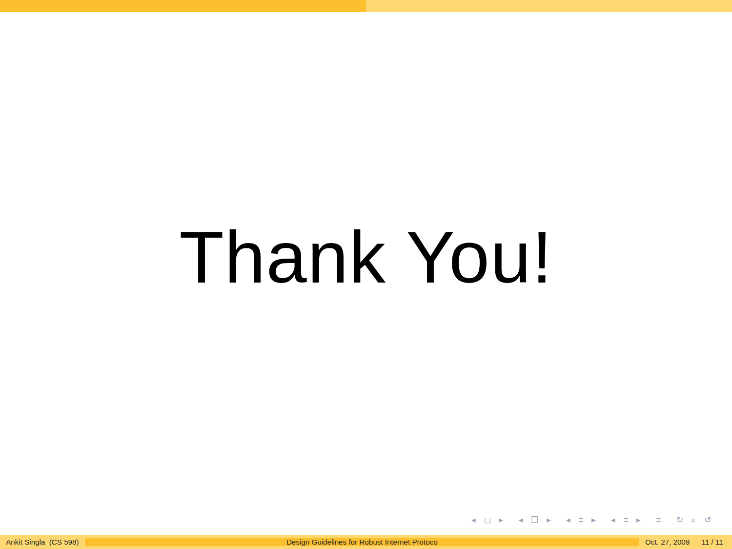Thank You!
◂ ◻ ▸ ◂ ❐ ▸ ◂ ≡ ▸ ◂ ≡ ▸ ≡ ↻ ⌕ ↺
Ankit Singla (CS 598)
Design Guidelines for Robust Internet Protoco
Oct. 27, 2009
11 / 11